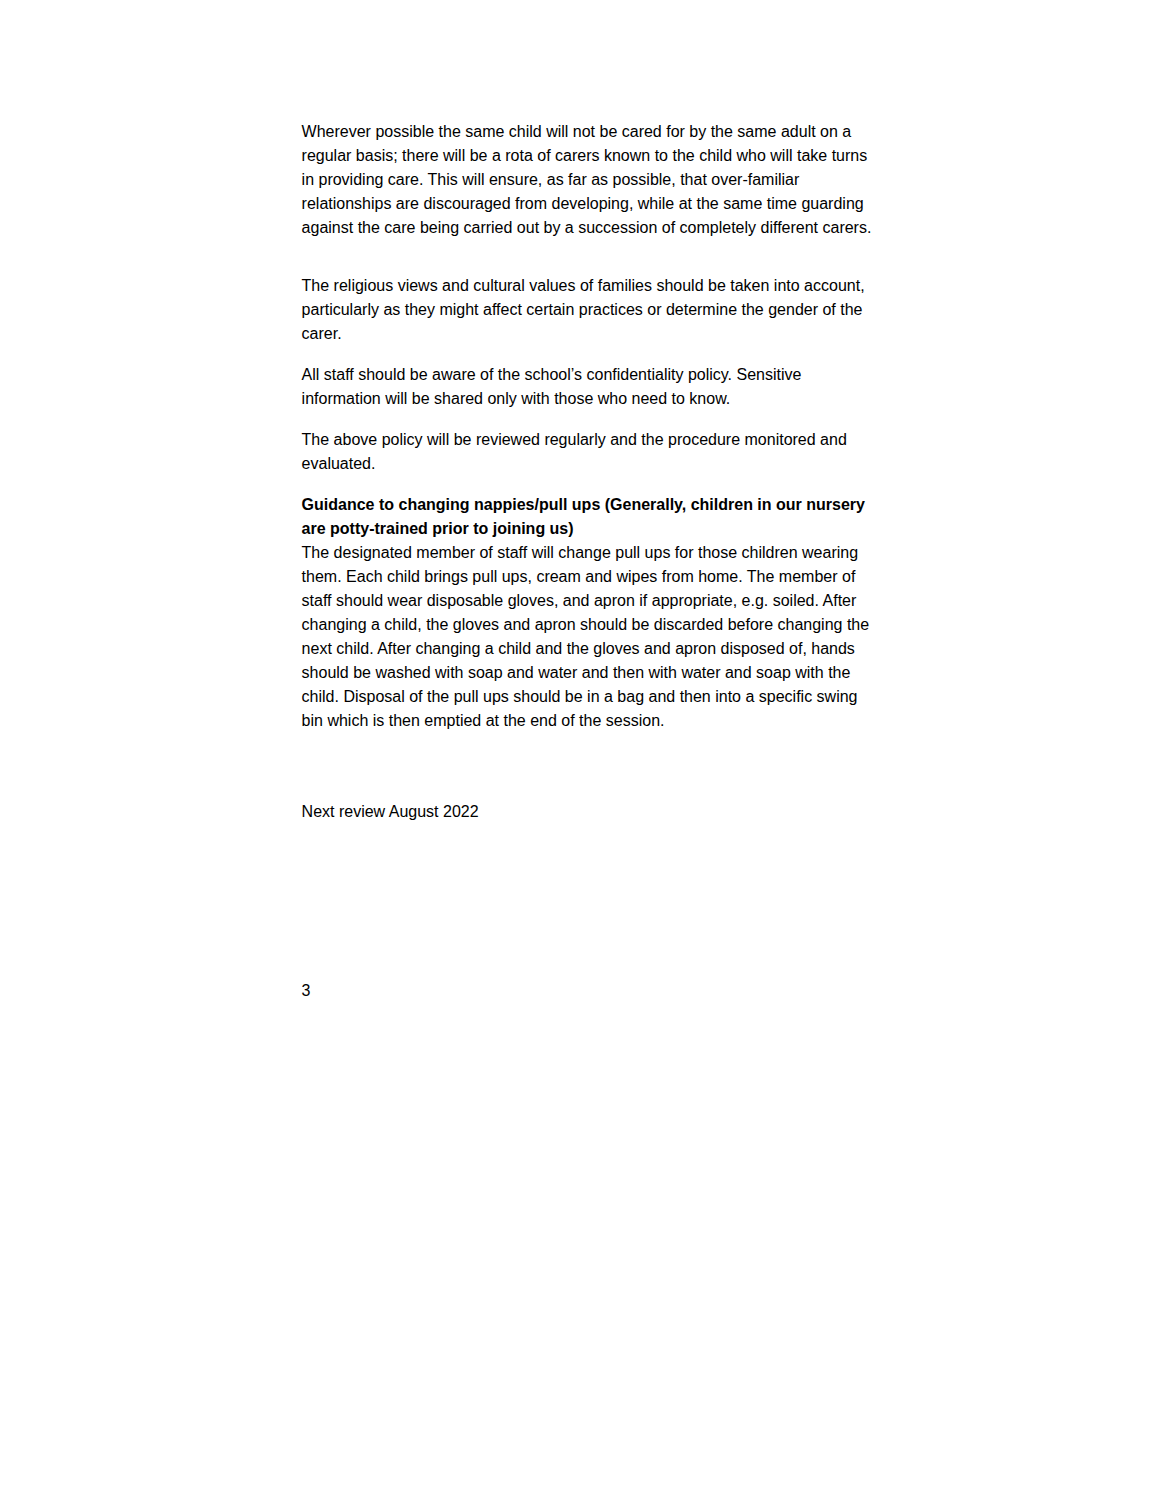Wherever possible the same child will not be cared for by the same adult on a regular basis; there will be a rota of carers known to the child who will take turns in providing care. This will ensure, as far as possible, that over-familiar relationships are discouraged from developing, while at the same time guarding against the care being carried out by a succession of completely different carers.
The religious views and cultural values of families should be taken into account, particularly as they might affect certain practices or determine the gender of the carer.
All staff should be aware of the school’s confidentiality policy. Sensitive information will be shared only with those who need to know.
The above policy will be reviewed regularly and the procedure monitored and evaluated.
Guidance to changing nappies/pull ups (Generally, children in our nursery are potty-trained prior to joining us)
The designated member of staff will change pull ups for those children wearing them. Each child brings pull ups, cream and wipes from home. The member of staff should wear disposable gloves, and apron if appropriate, e.g. soiled. After changing a child, the gloves and apron should be discarded before changing the next child. After changing a child and the gloves and apron disposed of, hands should be washed with soap and water and then with water and soap with the child. Disposal of the pull ups should be in a bag and then into a specific swing bin which is then emptied at the end of the session.
Next review August 2022
3